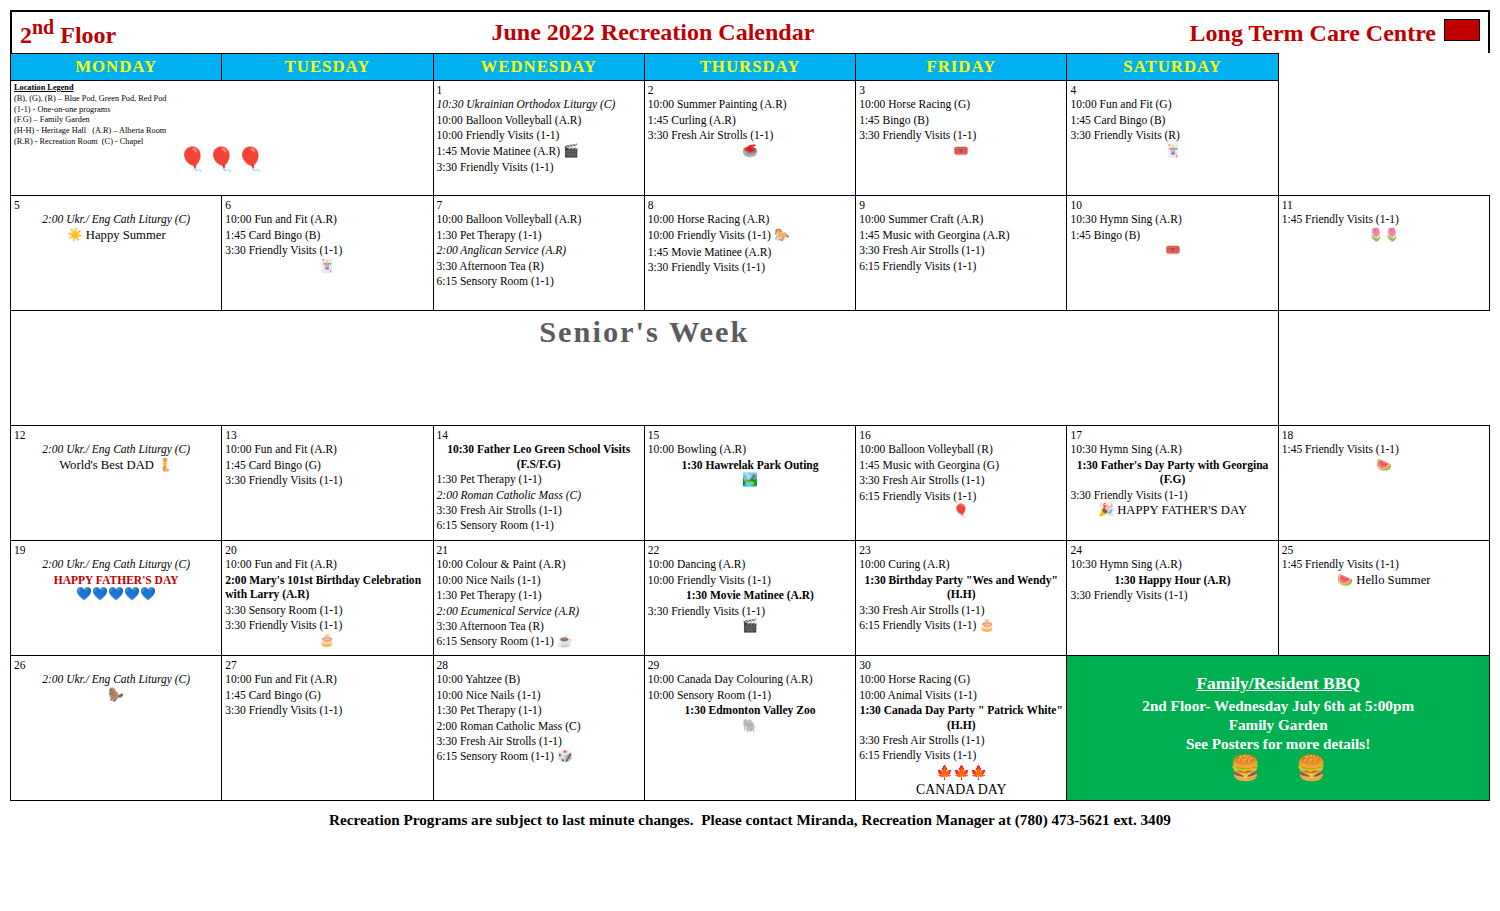2nd Floor June 2022 Recreation Calendar Long Term Care Centre
| MONDAY | TUESDAY | WEDNESDAY | THURSDAY | FRIDAY | SATURDAY |
| --- | --- | --- | --- | --- | --- |
| Location Legend (B), (G), (R) – Blue Pod, Green Pod, Red Pod (1-1) - One-on-one programs (F.G) – Family Garden (H-H) - Heritage Hall (A.R) – Alberta Room (R.R) - Recreation Room (C) - Chapel 🎈🎈🎈 | 1 10:30 Ukrainian Orthodox Liturgy (C) 10:00 Balloon Volleyball (A.R) 10:00 Friendly Visits (1-1) 1:45 Movie Matinee (A.R) 🎬 3:30 Friendly Visits (1-1) | 2 10:00 Summer Painting (A.R) 1:45 Curling (A.R) 3:30 Fresh Air Strolls (1-1) 🥌 | 3 10:00 Horse Racing (G) 1:45 Bingo (B) 3:30 Friendly Visits (1-1) 🎟️ | 4 10:00 Fun and Fit (G) 1:45 Card Bingo (B) 3:30 Friendly Visits (R) 🃏 |
| 5 2:00 Ukr./ Eng Cath Liturgy (C) ☀️ Happy Summer | 6 10:00 Fun and Fit (A.R) 1:45 Card Bingo (B) 3:30 Friendly Visits (1-1) 🃏 | 7 10:00 Balloon Volleyball (A.R) 1:30 Pet Therapy (1-1) 2:00 Anglican Service (A.R) 3:30 Afternoon Tea (R) 6:15 Sensory Room (1-1) | 8 10:00 Horse Racing (A.R) 10:00 Friendly Visits (1-1) 🐎 1:45 Movie Matinee (A.R) 3:30 Friendly Visits (1-1) | 9 10:00 Summer Craft (A.R) 1:45 Music with Georgina (A.R) 3:30 Fresh Air Strolls (1-1) 6:15 Friendly Visits (1-1) | 10 10:30 Hymn Sing (A.R) 1:45 Bingo (B) 🎟️ | 11 1:45 Friendly Visits (1-1) 🌷🌷 |
| Senior's Week |
| 12 2:00 Ukr./ Eng Cath Liturgy (C) World's Best DAD 🧜 | 13 10:00 Fun and Fit (A.R) 1:45 Card Bingo (G) 3:30 Friendly Visits (1-1) | 14 10:30 Father Leo Green School Visits (F.S/F.G) 1:30 Pet Therapy (1-1) 2:00 Roman Catholic Mass (C) 3:30 Fresh Air Strolls (1-1) 6:15 Sensory Room (1-1) | 15 10:00 Bowling (A.R) 1:30 Hawrelak Park Outing 🏞️ | 16 10:00 Balloon Volleyball (R) 1:45 Music with Georgina (G) 3:30 Fresh Air Strolls (1-1) 6:15 Friendly Visits (1-1) 🎈 | 17 10:30 Hymn Sing (A.R) 1:30 Father's Day Party with Georgina (F.G) 3:30 Friendly Visits (1-1) 🎉 HAPPY FATHER'S DAY | 18 1:45 Friendly Visits (1-1) 🍉 |
| 19 2:00 Ukr./ Eng Cath Liturgy (C) HAPPY FATHER'S DAY 💙💙💙💙💙 | 20 10:00 Fun and Fit (A.R) 2:00 Mary's 101st Birthday Celebration with Larry (A.R) 3:30 Sensory Room (1-1) 3:30 Friendly Visits (1-1) 🎂 | 21 10:00 Colour & Paint (A.R) 10:00 Nice Nails (1-1) 1:30 Pet Therapy (1-1) 2:00 Ecumenical Service (A.R) 3:30 Afternoon Tea (R) 6:15 Sensory Room (1-1) ☕ | 22 10:00 Dancing (A.R) 10:00 Friendly Visits (1-1) 1:30 Movie Matinee (A.R) 3:30 Friendly Visits (1-1) 🎬 | 23 10:00 Curing (A.R) 1:30 Birthday Party "Wes and Wendy" (H.H) 3:30 Fresh Air Strolls (1-1) 6:15 Friendly Visits (1-1) 🎂 | 24 10:30 Hymn Sing (A.R) 1:30 Happy Hour (A.R) 3:30 Friendly Visits (1-1) | 25 1:45 Friendly Visits (1-1) 🍉 Hello Summer |
| 26 2:00 Ukr./ Eng Cath Liturgy (C) 🦫 | 27 10:00 Fun and Fit (A.R) 1:45 Card Bingo (G) 3:30 Friendly Visits (1-1) | 28 10:00 Yahtzee (B) 10:00 Nice Nails (1-1) 1:30 Pet Therapy (1-1) 2:00 Roman Catholic Mass (C) 3:30 Fresh Air Strolls (1-1) 6:15 Sensory Room (1-1) 🎲 | 29 10:00 Canada Day Colouring (A.R) 10:00 Sensory Room (1-1) 1:30 Edmonton Valley Zoo 🐘 | 30 10:00 Horse Racing (G) 10:00 Animal Visits (1-1) 1:30 Canada Day Party " Patrick White" (H.H) 3:30 Fresh Air Strolls (1-1) 6:15 Friendly Visits (1-1) 🍁🍁🍁 CANADA DAY | Family/Resident BBQ 2nd Floor- Wednesday July 6th at 5:00pm Family Garden See Posters for more details! 🍔 🍔 |
Recreation Programs are subject to last minute changes. Please contact Miranda, Recreation Manager at (780) 473-5621 ext. 3409